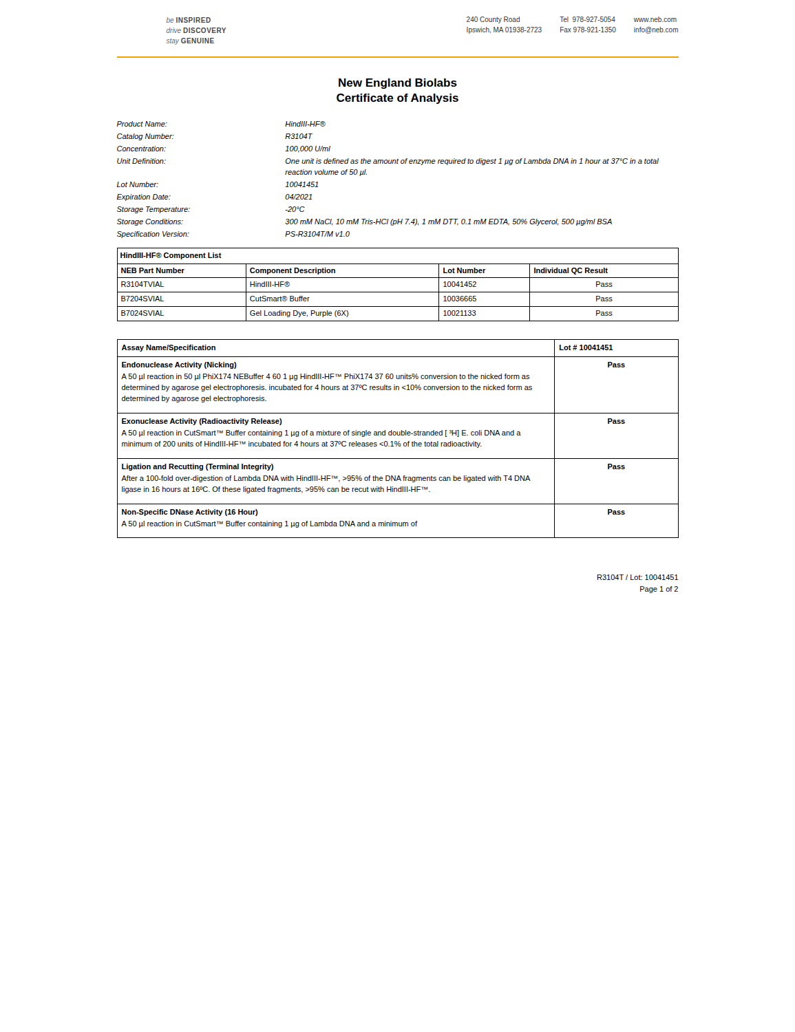be INSPIRED
drive DISCOVERY
stay GENUINE
240 County Road
Ipswich, MA 01938-2723
Tel 978-927-5054
Fax 978-921-1350
www.neb.com
info@neb.com
New England Biolabs Certificate of Analysis
| Product Name: | HindIII-HF® |
| Catalog Number: | R3104T |
| Concentration: | 100,000 U/ml |
| Unit Definition: | One unit is defined as the amount of enzyme required to digest 1 µg of Lambda DNA in 1 hour at 37°C in a total reaction volume of 50 µl. |
| Lot Number: | 10041451 |
| Expiration Date: | 04/2021 |
| Storage Temperature: | -20°C |
| Storage Conditions: | 300 mM NaCl, 10 mM Tris-HCl (pH 7.4), 1 mM DTT, 0.1 mM EDTA, 50% Glycerol, 500 µg/ml BSA |
| Specification Version: | PS-R3104T/M v1.0 |
HindIII-HF® Component List
| NEB Part Number | Component Description | Lot Number | Individual QC Result |
| --- | --- | --- | --- |
| R3104TVIAL | HindIII-HF® | 10041452 | Pass |
| B7204SVIAL | CutSmart® Buffer | 10036665 | Pass |
| B7024SVIAL | Gel Loading Dye, Purple (6X) | 10021133 | Pass |
| Assay Name/Specification | Lot # 10041451 |
| --- | --- |
| Endonuclease Activity (Nicking) A 50 µl reaction in 50 µl PhiX174 NEBuffer 4 60 1 µg HindIII-HF™ PhiX174 37 60 units% conversion to the nicked form as determined by agarose gel electrophoresis. incubated for 4 hours at 37ºC results in <10% conversion to the nicked form as determined by agarose gel electrophoresis. | Pass |
| Exonuclease Activity (Radioactivity Release) A 50 µl reaction in CutSmart™ Buffer containing 1 µg of a mixture of single and double-stranded [ ³H] E. coli DNA and a minimum of 200 units of HindIII-HF™ incubated for 4 hours at 37ºC releases <0.1% of the total radioactivity. | Pass |
| Ligation and Recutting (Terminal Integrity) After a 100-fold over-digestion of Lambda DNA with HindIII-HF™, >95% of the DNA fragments can be ligated with T4 DNA ligase in 16 hours at 16ºC. Of these ligated fragments, >95% can be recut with HindIII-HF™. | Pass |
| Non-Specific DNase Activity (16 Hour) A 50 µl reaction in CutSmart™ Buffer containing 1 µg of Lambda DNA and a minimum of | Pass |
R3104T / Lot: 10041451
Page 1 of 2